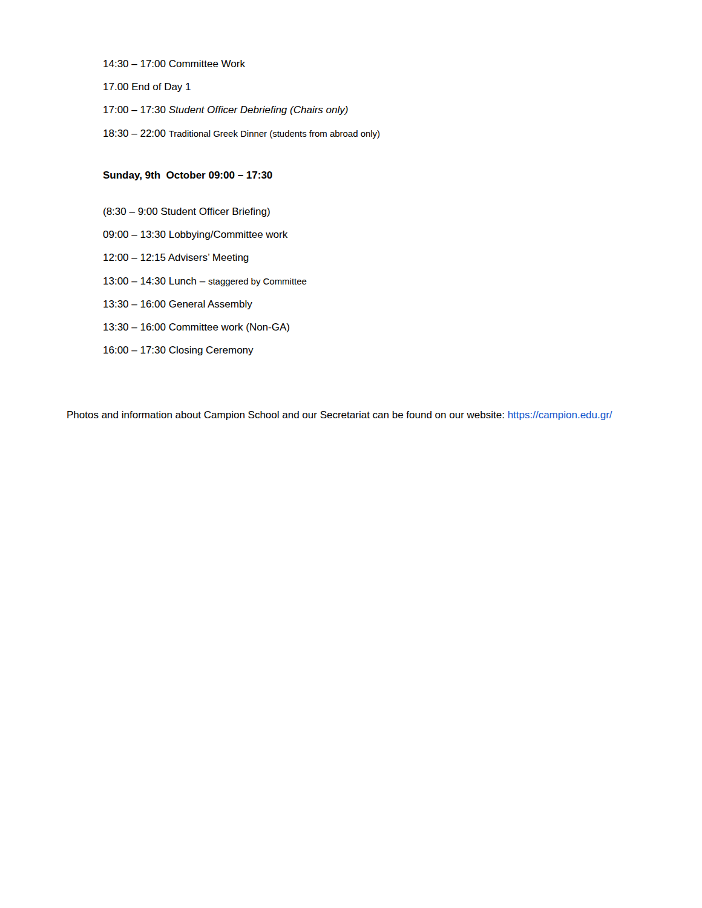14:30 – 17:00 Committee Work
17.00 End of Day 1
17:00 – 17:30 Student Officer Debriefing (Chairs only)
18:30 – 22:00 Traditional Greek Dinner (students from abroad only)
Sunday, 9th October 09:00 – 17:30
(8:30 – 9:00 Student Officer Briefing)
09:00 – 13:30 Lobbying/Committee work
12:00 – 12:15 Advisers’ Meeting
13:00 – 14:30 Lunch – staggered by Committee
13:30 – 16:00 General Assembly
13:30 – 16:00 Committee work (Non-GA)
16:00 – 17:30 Closing Ceremony
Photos and information about Campion School and our Secretariat can be found on our website: https://campion.edu.gr/